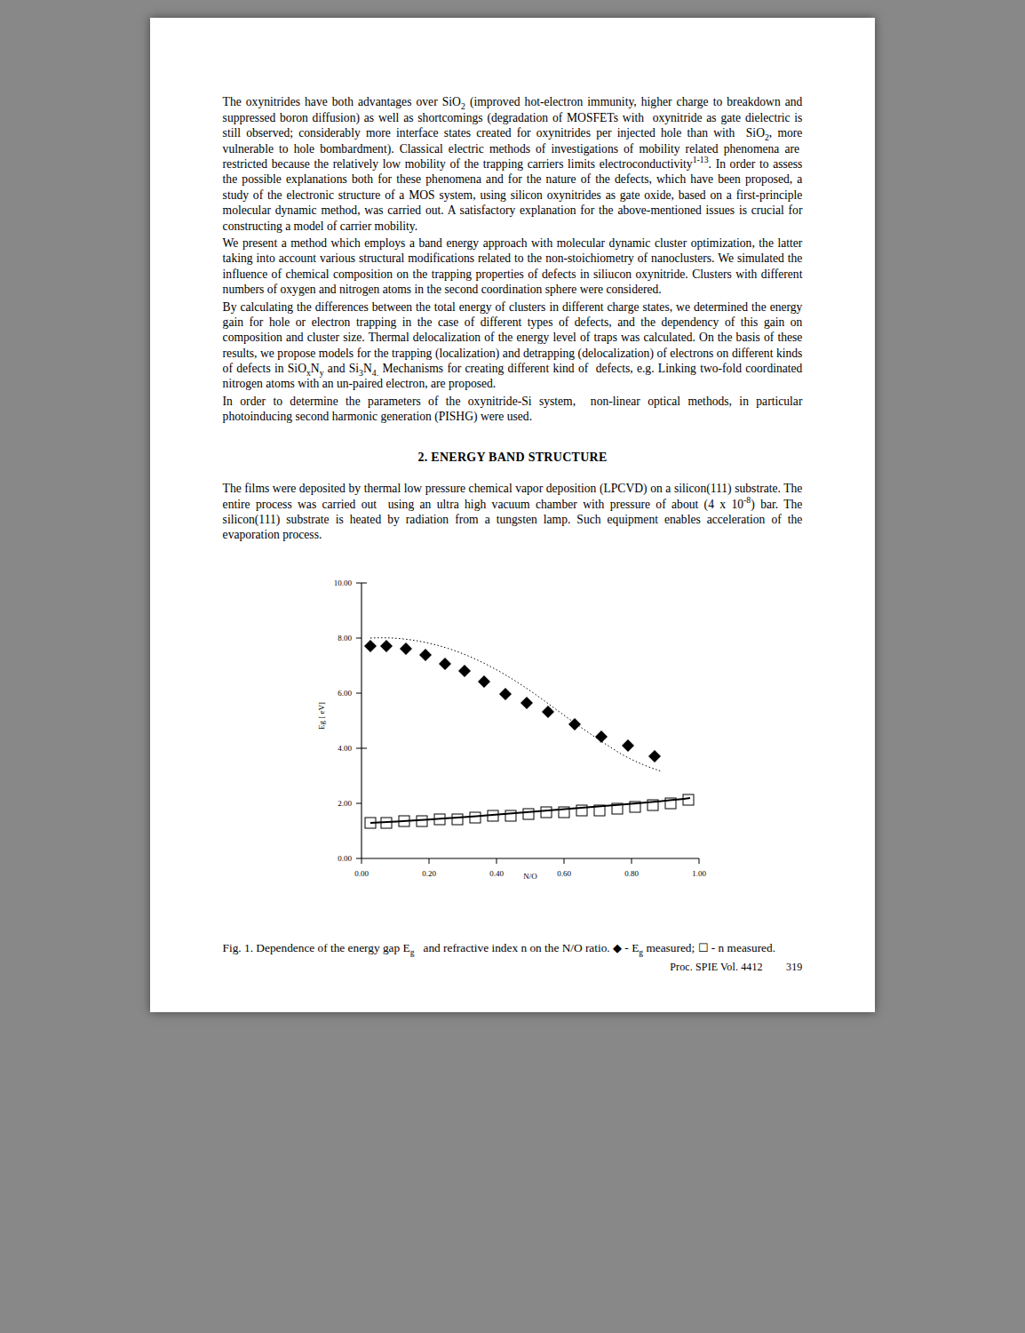The oxynitrides have both advantages over SiO2 (improved hot-electron immunity, higher charge to breakdown and suppressed boron diffusion) as well as shortcomings (degradation of MOSFETs with oxynitride as gate dielectric is still observed; considerably more interface states created for oxynitrides per injected hole than with SiO2, more vulnerable to hole bombardment). Classical electric methods of investigations of mobility related phenomena are restricted because the relatively low mobility of the trapping carriers limits electroconductivity1-13. In order to assess the possible explanations both for these phenomena and for the nature of the defects, which have been proposed, a study of the electronic structure of a MOS system, using silicon oxynitrides as gate oxide, based on a first-principle molecular dynamic method, was carried out. A satisfactory explanation for the above-mentioned issues is crucial for constructing a model of carrier mobility.
We present a method which employs a band energy approach with molecular dynamic cluster optimization, the latter taking into account various structural modifications related to the non-stoichiometry of nanoclusters. We simulated the influence of chemical composition on the trapping properties of defects in siliucon oxynitride. Clusters with different numbers of oxygen and nitrogen atoms in the second coordination sphere were considered.
By calculating the differences between the total energy of clusters in different charge states, we determined the energy gain for hole or electron trapping in the case of different types of defects, and the dependency of this gain on composition and cluster size. Thermal delocalization of the energy level of traps was calculated. On the basis of these results, we propose models for the trapping (localization) and detrapping (delocalization) of electrons on different kinds of defects in SiOxNy and Si3N4. Mechanisms for creating different kind of defects, e.g. Linking two-fold coordinated nitrogen atoms with an un-paired electron, are proposed.
In order to determine the parameters of the oxynitride-Si system, non-linear optical methods, in particular photoinducing second harmonic generation (PISHG) were used.
2. ENERGY BAND STRUCTURE
The films were deposited by thermal low pressure chemical vapor deposition (LPCVD) on a silicon(111) substrate. The entire process was carried out using an ultra high vacuum chamber with pressure of about (4 x 10-8) bar. The silicon(111) substrate is heated by radiation from a tungsten lamp. Such equipment enables acceleration of the evaporation process.
0.00 2.00 4.00 6.00 8.00 10.00 Eg [ eV] 0.00 0.20 0.40 0.60 0.80 1.00 N/O
Fig. 1. Dependence of the energy gap Eg and refractive index n on the N/O ratio. ◆ - Eg measured; ☐ - n measured.
Proc. SPIE Vol. 4412319